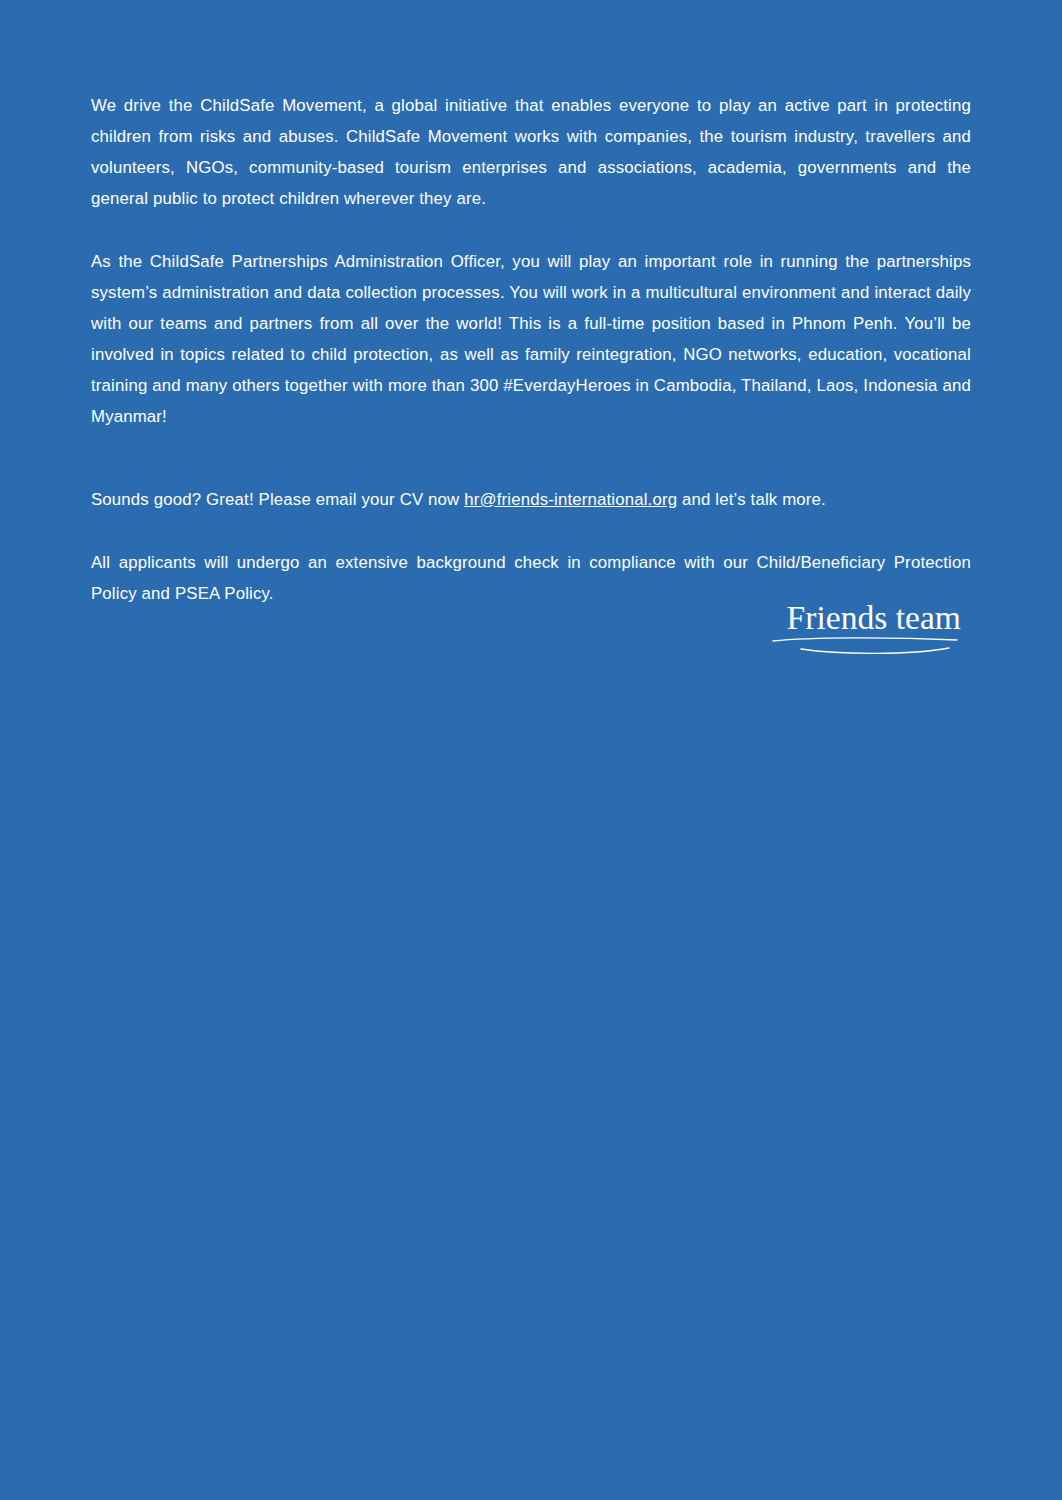We drive the ChildSafe Movement, a global initiative that enables everyone to play an active part in protecting children from risks and abuses. ChildSafe Movement works with companies, the tourism industry, travellers and volunteers, NGOs, community-based tourism enterprises and associations, academia, governments and the general public to protect children wherever they are.
As the ChildSafe Partnerships Administration Officer, you will play an important role in running the partnerships system’s administration and data collection processes. You will work in a multicultural environment and interact daily with our teams and partners from all over the world! This is a full-time position based in Phnom Penh. You’ll be involved in topics related to child protection, as well as family reintegration, NGO networks, education, vocational training and many others together with more than 300 #EverdayHeroes in Cambodia, Thailand, Laos, Indonesia and Myanmar!
Sounds good? Great! Please email your CV now hr@friends-international.org and let’s talk more.
All applicants will undergo an extensive background check in compliance with our Child/Beneficiary Protection Policy and PSEA Policy.
Friends team